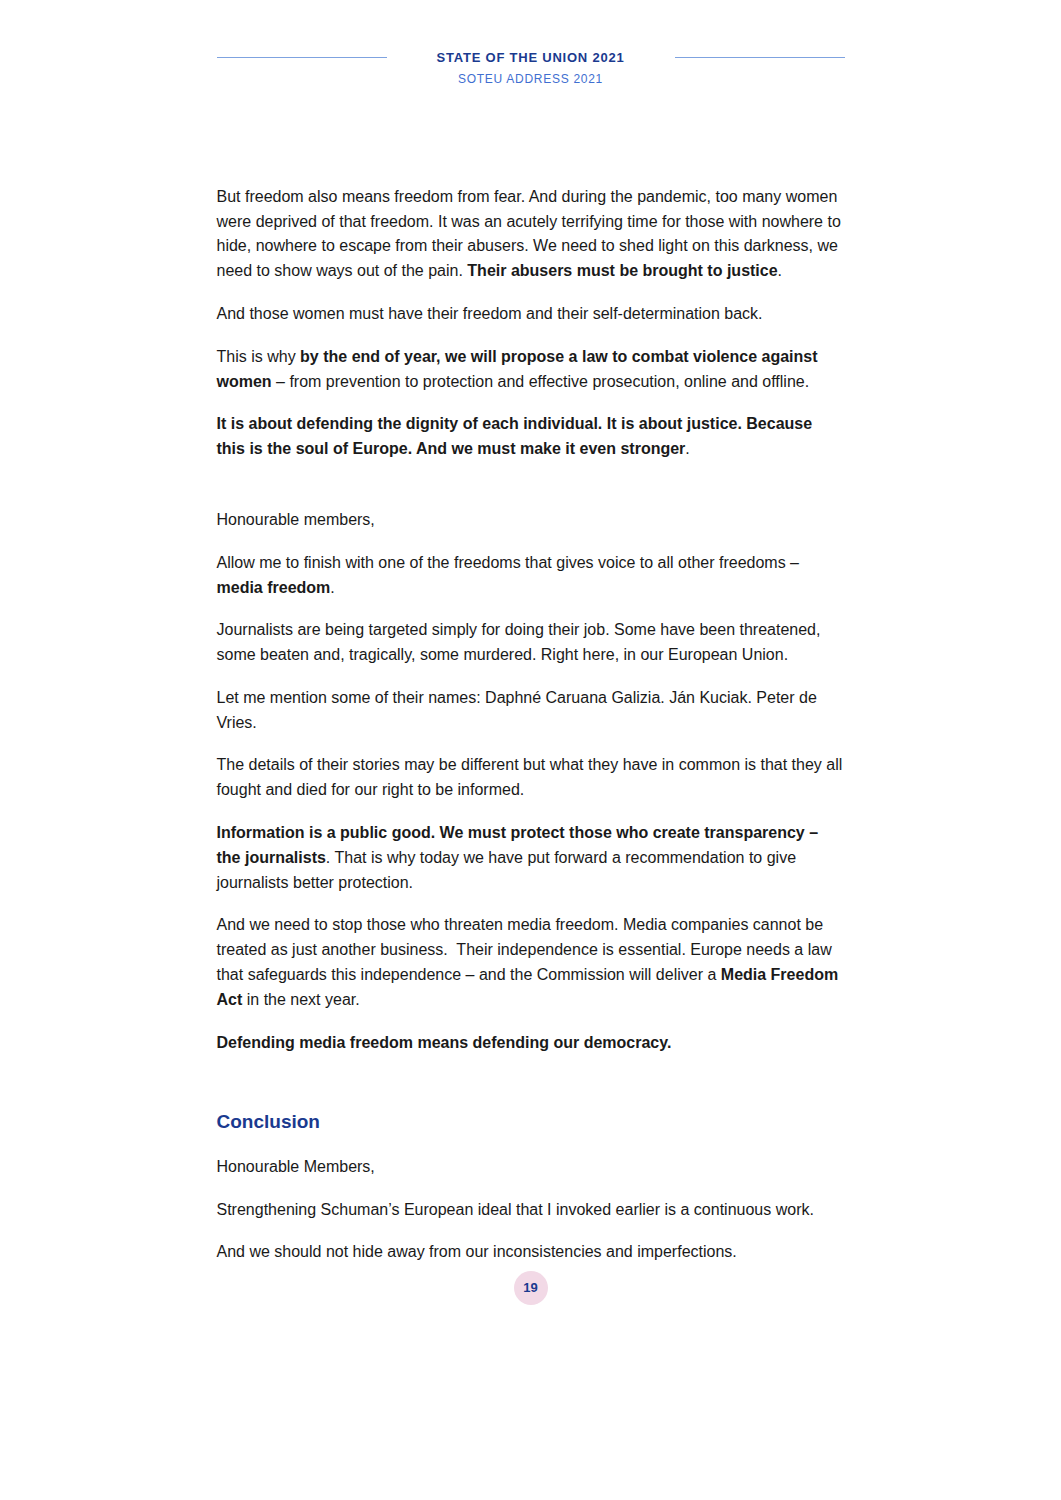State of the Union 2021
SOTEU Address 2021
But freedom also means freedom from fear. And during the pandemic, too many women were deprived of that freedom. It was an acutely terrifying time for those with nowhere to hide, nowhere to escape from their abusers. We need to shed light on this darkness, we need to show ways out of the pain. Their abusers must be brought to justice.
And those women must have their freedom and their self-determination back.
This is why by the end of year, we will propose a law to combat violence against women – from prevention to protection and effective prosecution, online and offline.
It is about defending the dignity of each individual. It is about justice. Because this is the soul of Europe. And we must make it even stronger.
Honourable members,
Allow me to finish with one of the freedoms that gives voice to all other freedoms – media freedom.
Journalists are being targeted simply for doing their job. Some have been threatened, some beaten and, tragically, some murdered. Right here, in our European Union.
Let me mention some of their names: Daphné Caruana Galizia. Ján Kuciak. Peter de Vries.
The details of their stories may be different but what they have in common is that they all fought and died for our right to be informed.
Information is a public good. We must protect those who create transparency – the journalists. That is why today we have put forward a recommendation to give journalists better protection.
And we need to stop those who threaten media freedom. Media companies cannot be treated as just another business. Their independence is essential. Europe needs a law that safeguards this independence – and the Commission will deliver a Media Freedom Act in the next year.
Defending media freedom means defending our democracy.
Conclusion
Honourable Members,
Strengthening Schuman’s European ideal that I invoked earlier is a continuous work.
And we should not hide away from our inconsistencies and imperfections.
19